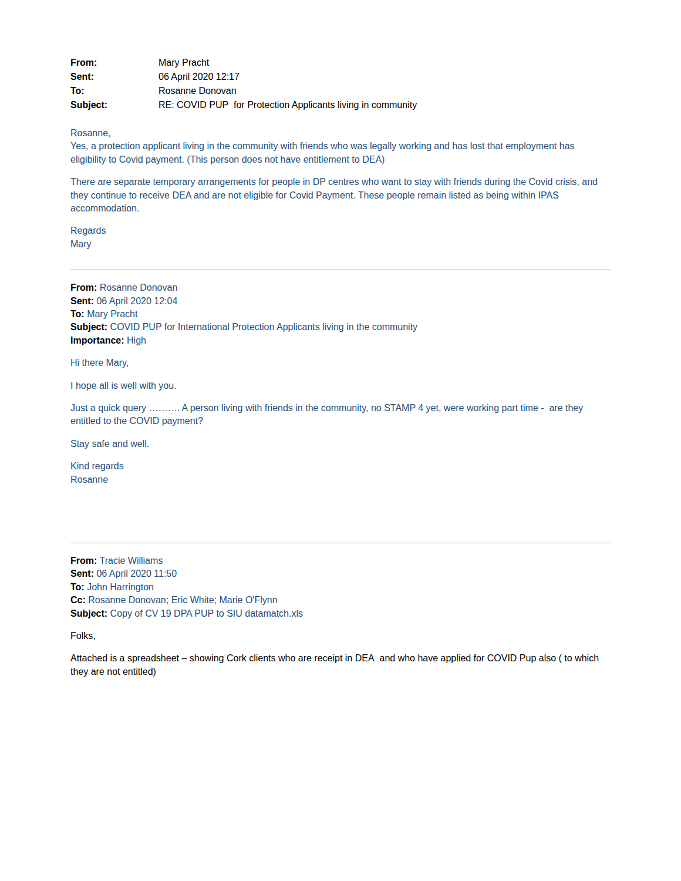| From: | Mary Pracht |
| Sent: | 06 April 2020 12:17 |
| To: | Rosanne Donovan |
| Subject: | RE: COVID PUP for Protection Applicants living in community |
Rosanne,
Yes, a protection applicant living in the community with friends who was legally working and has lost that employment has eligibility to Covid payment. (This person does not have entitlement to DEA)
There are separate temporary arrangements for people in DP centres who want to stay with friends during the Covid crisis, and they continue to receive DEA and are not eligible for Covid Payment. These people remain listed as being within IPAS accommodation.
Regards
Mary
From: Rosanne Donovan
Sent: 06 April 2020 12:04
To: Mary Pracht
Subject: COVID PUP for International Protection Applicants living in the community
Importance: High
Hi there Mary,
I hope all is well with you.
Just a quick query ………. A person living with friends in the community, no STAMP 4 yet, were working part time - are they entitled to the COVID payment?
Stay safe and well.
Kind regards
Rosanne
From: Tracie Williams
Sent: 06 April 2020 11:50
To: John Harrington
Cc: Rosanne Donovan; Eric White; Marie O'Flynn
Subject: Copy of CV 19 DPA PUP to SIU datamatch.xls
Folks,
Attached is a spreadsheet – showing Cork clients who are receipt in DEA and who have applied for COVID Pup also ( to which they are not entitled)